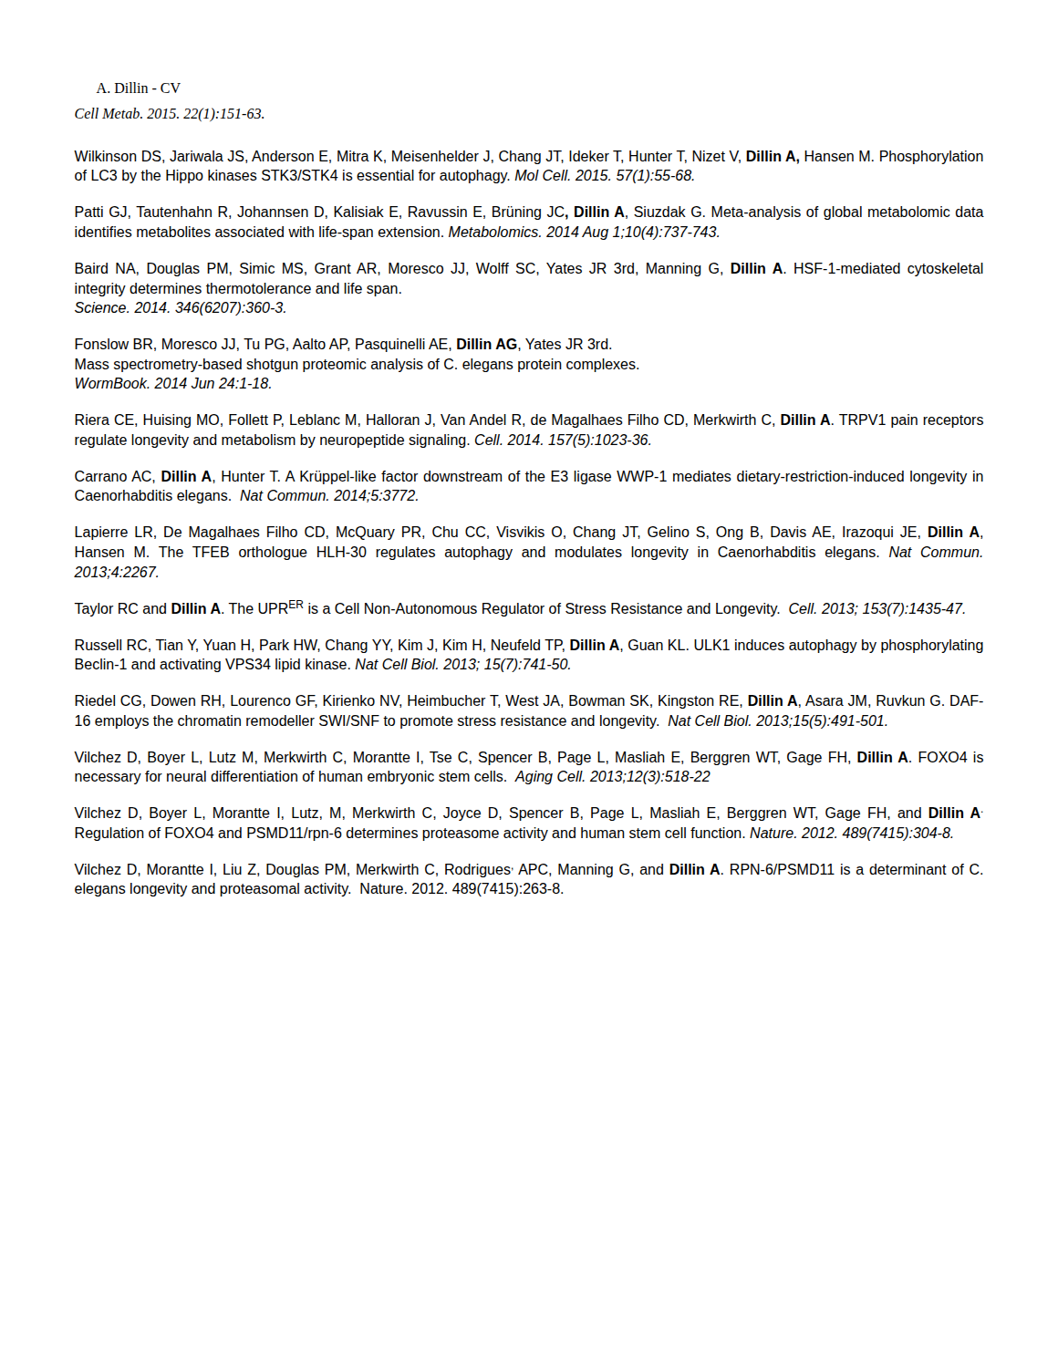A. Dillin - CV
Cell Metab. 2015. 22(1):151-63.
Wilkinson DS, Jariwala JS, Anderson E, Mitra K, Meisenhelder J, Chang JT, Ideker T, Hunter T, Nizet V, Dillin A, Hansen M. Phosphorylation of LC3 by the Hippo kinases STK3/STK4 is essential for autophagy. Mol Cell. 2015. 57(1):55-68.
Patti GJ, Tautenhahn R, Johannsen D, Kalisiak E, Ravussin E, Brüning JC, Dillin A, Siuzdak G. Meta-analysis of global metabolomic data identifies metabolites associated with life-span extension. Metabolomics. 2014 Aug 1;10(4):737-743.
Baird NA, Douglas PM, Simic MS, Grant AR, Moresco JJ, Wolff SC, Yates JR 3rd, Manning G, Dillin A. HSF-1-mediated cytoskeletal integrity determines thermotolerance and life span.
Science. 2014. 346(6207):360-3.
Fonslow BR, Moresco JJ, Tu PG, Aalto AP, Pasquinelli AE, Dillin AG, Yates JR 3rd.
Mass spectrometry-based shotgun proteomic analysis of C. elegans protein complexes.
WormBook. 2014 Jun 24:1-18.
Riera CE, Huising MO, Follett P, Leblanc M, Halloran J, Van Andel R, de Magalhaes Filho CD, Merkwirth C, Dillin A. TRPV1 pain receptors regulate longevity and metabolism by neuropeptide signaling. Cell. 2014. 157(5):1023-36.
Carrano AC, Dillin A, Hunter T. A Krüppel-like factor downstream of the E3 ligase WWP-1 mediates dietary-restriction-induced longevity in Caenorhabditis elegans. Nat Commun. 2014;5:3772.
Lapierre LR, De Magalhaes Filho CD, McQuary PR, Chu CC, Visvikis O, Chang JT, Gelino S, Ong B, Davis AE, Irazoqui JE, Dillin A, Hansen M. The TFEB orthologue HLH-30 regulates autophagy and modulates longevity in Caenorhabditis elegans. Nat Commun. 2013;4:2267.
Taylor RC and Dillin A. The UPRER is a Cell Non-Autonomous Regulator of Stress Resistance and Longevity. Cell. 2013; 153(7):1435-47.
Russell RC, Tian Y, Yuan H, Park HW, Chang YY, Kim J, Kim H, Neufeld TP, Dillin A, Guan KL. ULK1 induces autophagy by phosphorylating Beclin-1 and activating VPS34 lipid kinase. Nat Cell Biol. 2013; 15(7):741-50.
Riedel CG, Dowen RH, Lourenco GF, Kirienko NV, Heimbucher T, West JA, Bowman SK, Kingston RE, Dillin A, Asara JM, Ruvkun G. DAF-16 employs the chromatin remodeller SWI/SNF to promote stress resistance and longevity. Nat Cell Biol. 2013;15(5):491-501.
Vilchez D, Boyer L, Lutz M, Merkwirth C, Morantte I, Tse C, Spencer B, Page L, Masliah E, Berggren WT, Gage FH, Dillin A. FOXO4 is necessary for neural differentiation of human embryonic stem cells. Aging Cell. 2013;12(3):518-22
Vilchez D, Boyer L, Morantte I, Lutz, M, Merkwirth C, Joyce D, Spencer B, Page L, Masliah E, Berggren WT, Gage FH, and Dillin A. Regulation of FOXO4 and PSMD11/rpn-6 determines proteasome activity and human stem cell function. Nature. 2012. 489(7415):304-8.
Vilchez D, Morantte I, Liu Z, Douglas PM, Merkwirth C, Rodrigues, APC, Manning G, and Dillin A. RPN-6/PSMD11 is a determinant of C. elegans longevity and proteasomal activity. Nature. 2012. 489(7415):263-8.